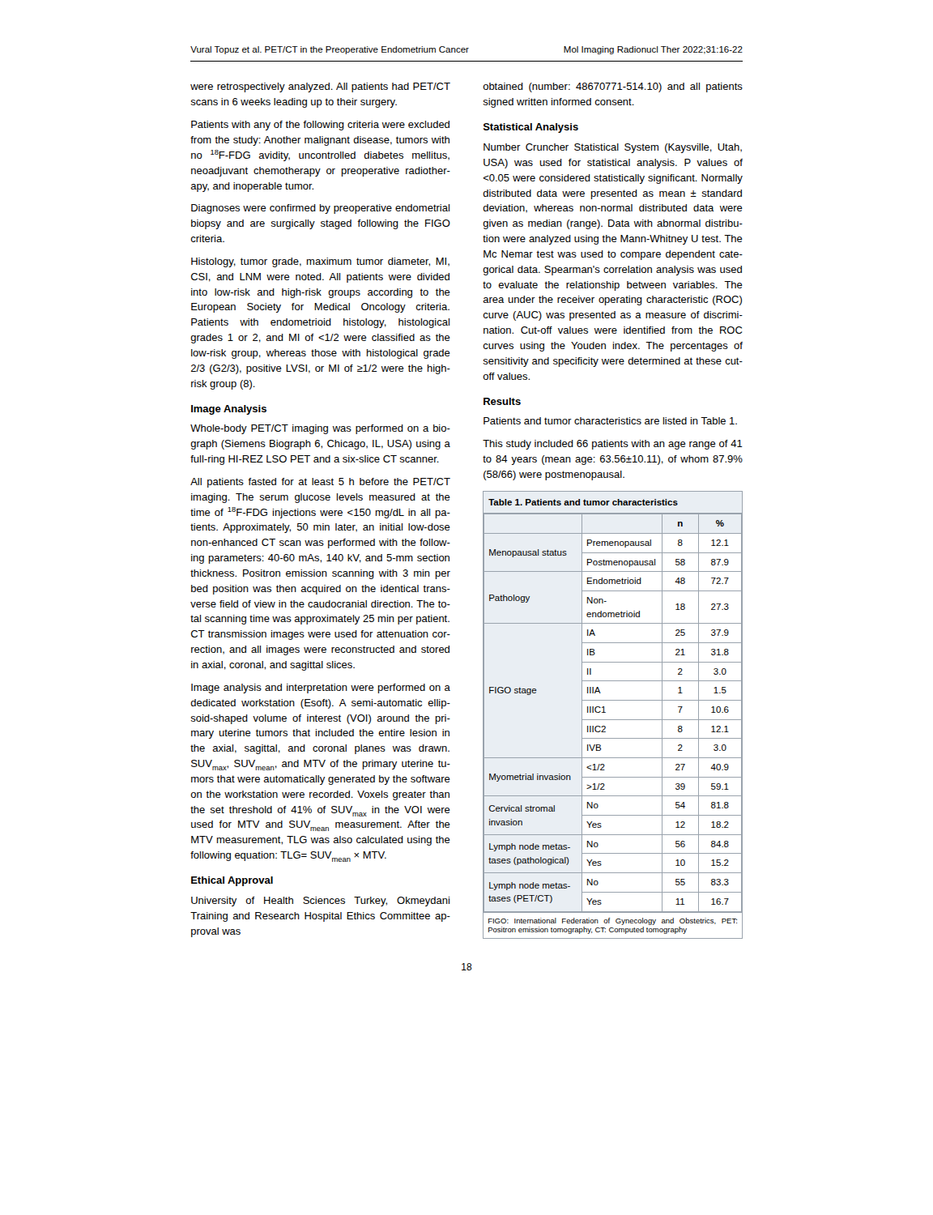Vural Topuz et al. PET/CT in the Preoperative Endometrium Cancer
Mol Imaging Radionucl Ther 2022;31:16-22
were retrospectively analyzed. All patients had PET/CT scans in 6 weeks leading up to their surgery.
Patients with any of the following criteria were excluded from the study: Another malignant disease, tumors with no 18F-FDG avidity, uncontrolled diabetes mellitus, neoadjuvant chemotherapy or preoperative radiotherapy, and inoperable tumor.
Diagnoses were confirmed by preoperative endometrial biopsy and are surgically staged following the FIGO criteria.
Histology, tumor grade, maximum tumor diameter, MI, CSI, and LNM were noted. All patients were divided into low-risk and high-risk groups according to the European Society for Medical Oncology criteria. Patients with endometrioid histology, histological grades 1 or 2, and MI of <1/2 were classified as the low-risk group, whereas those with histological grade 2/3 (G2/3), positive LVSI, or MI of ≥1/2 were the high-risk group (8).
Image Analysis
Whole-body PET/CT imaging was performed on a biograph (Siemens Biograph 6, Chicago, IL, USA) using a full-ring HI-REZ LSO PET and a six-slice CT scanner.
All patients fasted for at least 5 h before the PET/CT imaging. The serum glucose levels measured at the time of 18F-FDG injections were <150 mg/dL in all patients. Approximately, 50 min later, an initial low-dose non-enhanced CT scan was performed with the following parameters: 40-60 mAs, 140 kV, and 5-mm section thickness. Positron emission scanning with 3 min per bed position was then acquired on the identical transverse field of view in the caudocranial direction. The total scanning time was approximately 25 min per patient. CT transmission images were used for attenuation correction, and all images were reconstructed and stored in axial, coronal, and sagittal slices.
Image analysis and interpretation were performed on a dedicated workstation (Esoft). A semi-automatic ellipsoid-shaped volume of interest (VOI) around the primary uterine tumors that included the entire lesion in the axial, sagittal, and coronal planes was drawn. SUVmax, SUVmean, and MTV of the primary uterine tumors that were automatically generated by the software on the workstation were recorded. Voxels greater than the set threshold of 41% of SUVmax in the VOI were used for MTV and SUVmean measurement. After the MTV measurement, TLG was also calculated using the following equation: TLG= SUVmean × MTV.
Ethical Approval
University of Health Sciences Turkey, Okmeydani Training and Research Hospital Ethics Committee approval was
obtained (number: 48670771-514.10) and all patients signed written informed consent.
Statistical Analysis
Number Cruncher Statistical System (Kaysville, Utah, USA) was used for statistical analysis. P values of <0.05 were considered statistically significant. Normally distributed data were presented as mean ± standard deviation, whereas non-normal distributed data were given as median (range). Data with abnormal distribution were analyzed using the Mann-Whitney U test. The Mc Nemar test was used to compare dependent categorical data. Spearman's correlation analysis was used to evaluate the relationship between variables. The area under the receiver operating characteristic (ROC) curve (AUC) was presented as a measure of discrimination. Cut-off values were identified from the ROC curves using the Youden index. The percentages of sensitivity and specificity were determined at these cut-off values.
Results
Patients and tumor characteristics are listed in Table 1.
This study included 66 patients with an age range of 41 to 84 years (mean age: 63.56±10.11), of whom 87.9% (58/66) were postmenopausal.
Table 1. Patients and tumor characteristics
| | | n | % |
| Menopausal status | Premenopausal | 8 | 12.1 |
| Postmenopausal | 58 | 87.9 |
| Pathology | Endometrioid | 48 | 72.7 |
| Non-endometrioid | 18 | 27.3 |
| FIGO stage | IA | 25 | 37.9 |
| IB | 21 | 31.8 |
| II | 2 | 3.0 |
| IIIA | 1 | 1.5 |
| IIIC1 | 7 | 10.6 |
| IIIC2 | 8 | 12.1 |
| IVB | 2 | 3.0 |
| Myometrial invasion | <1/2 | 27 | 40.9 |
| >1/2 | 39 | 59.1 |
| Cervical stromal invasion | No | 54 | 81.8 |
| Yes | 12 | 18.2 |
| Lymph node metastases (pathological) | No | 56 | 84.8 |
| Yes | 10 | 15.2 |
| Lymph node metastases (PET/CT) | No | 55 | 83.3 |
| Yes | 11 | 16.7 |
FIGO: International Federation of Gynecology and Obstetrics, PET: Positron emission tomography, CT: Computed tomography
18